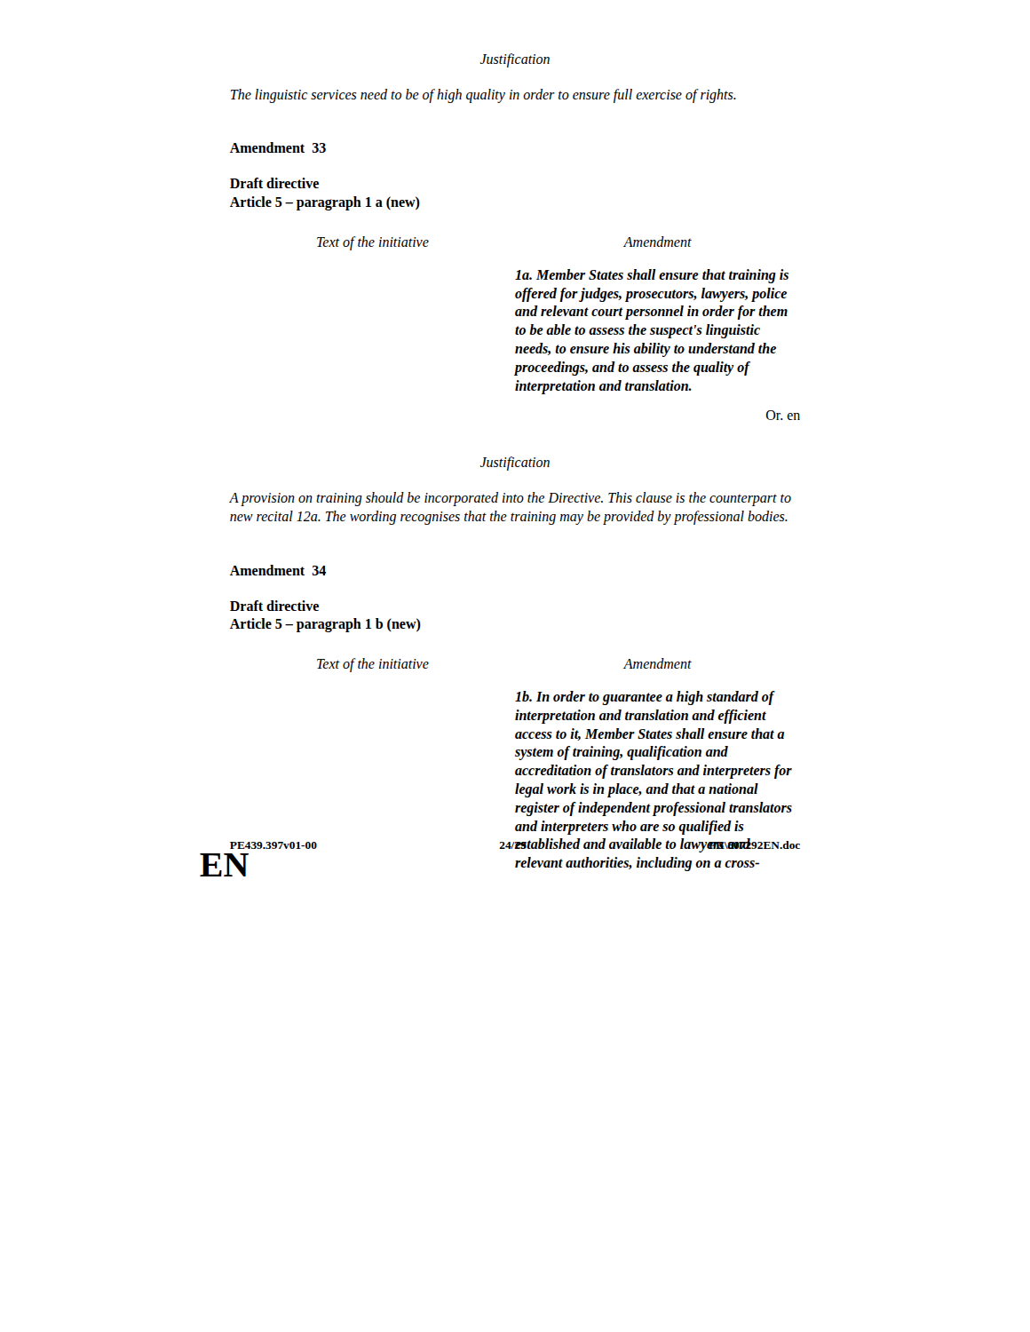Justification
The linguistic services need to be of high quality in order to ensure full exercise of rights.
Amendment 33
Draft directive
Article 5 – paragraph 1 a (new)
| Text of the initiative | Amendment |
| | 1a. Member States shall ensure that training is offered for judges, prosecutors, lawyers, police and relevant court personnel in order for them to be able to assess the suspect's linguistic needs, to ensure his ability to understand the proceedings, and to assess the quality of interpretation and translation. |
Or. en
Justification
A provision on training should be incorporated into the Directive. This clause is the counterpart to new recital 12a. The wording recognises that the training may be provided by professional bodies.
Amendment 34
Draft directive
Article 5 – paragraph 1 b (new)
| Text of the initiative | Amendment |
| | 1b. In order to guarantee a high standard of interpretation and translation and efficient access to it, Member States shall ensure that a system of training, qualification and accreditation of translators and interpreters for legal work is in place, and that a national register of independent professional translators and interpreters who are so qualified is established and available to lawyers and relevant authorities, including on a cross- |
PE439.397v01-00 24/29 PR\807292EN.doc
EN